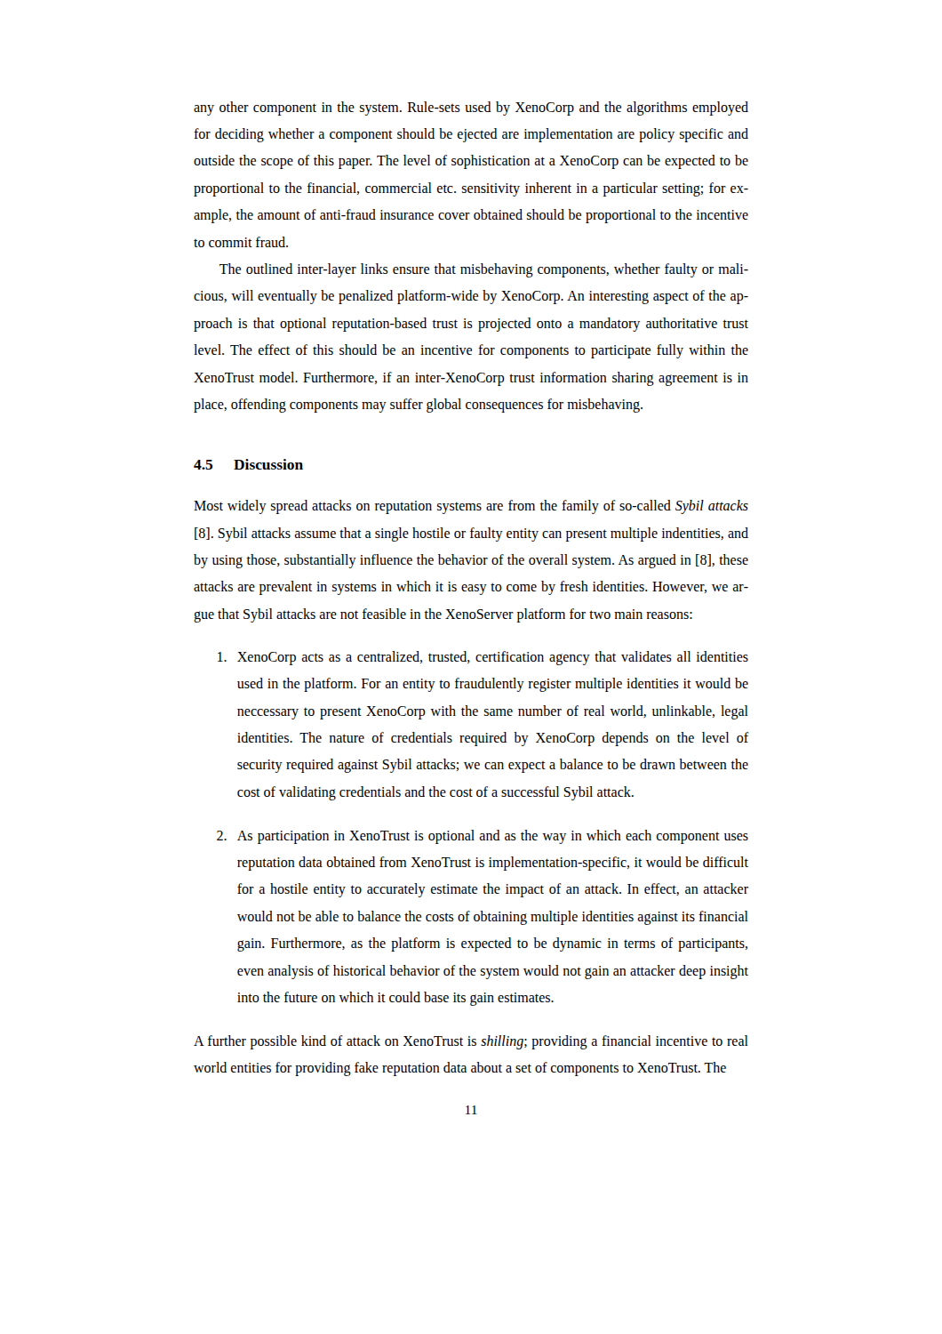any other component in the system. Rule-sets used by XenoCorp and the algorithms employed for deciding whether a component should be ejected are implementation are policy specific and outside the scope of this paper. The level of sophistication at a XenoCorp can be expected to be proportional to the financial, commercial etc. sensitivity inherent in a particular setting; for example, the amount of anti-fraud insurance cover obtained should be proportional to the incentive to commit fraud.
The outlined inter-layer links ensure that misbehaving components, whether faulty or malicious, will eventually be penalized platform-wide by XenoCorp. An interesting aspect of the approach is that optional reputation-based trust is projected onto a mandatory authoritative trust level. The effect of this should be an incentive for components to participate fully within the XenoTrust model. Furthermore, if an inter-XenoCorp trust information sharing agreement is in place, offending components may suffer global consequences for misbehaving.
4.5 Discussion
Most widely spread attacks on reputation systems are from the family of so-called Sybil attacks [8]. Sybil attacks assume that a single hostile or faulty entity can present multiple indentities, and by using those, substantially influence the behavior of the overall system. As argued in [8], these attacks are prevalent in systems in which it is easy to come by fresh identities. However, we argue that Sybil attacks are not feasible in the XenoServer platform for two main reasons:
XenoCorp acts as a centralized, trusted, certification agency that validates all identities used in the platform. For an entity to fraudulently register multiple identities it would be neccessary to present XenoCorp with the same number of real world, unlinkable, legal identities. The nature of credentials required by XenoCorp depends on the level of security required against Sybil attacks; we can expect a balance to be drawn between the cost of validating credentials and the cost of a successful Sybil attack.
As participation in XenoTrust is optional and as the way in which each component uses reputation data obtained from XenoTrust is implementation-specific, it would be difficult for a hostile entity to accurately estimate the impact of an attack. In effect, an attacker would not be able to balance the costs of obtaining multiple identities against its financial gain. Furthermore, as the platform is expected to be dynamic in terms of participants, even analysis of historical behavior of the system would not gain an attacker deep insight into the future on which it could base its gain estimates.
A further possible kind of attack on XenoTrust is shilling; providing a financial incentive to real world entities for providing fake reputation data about a set of components to XenoTrust. The
11